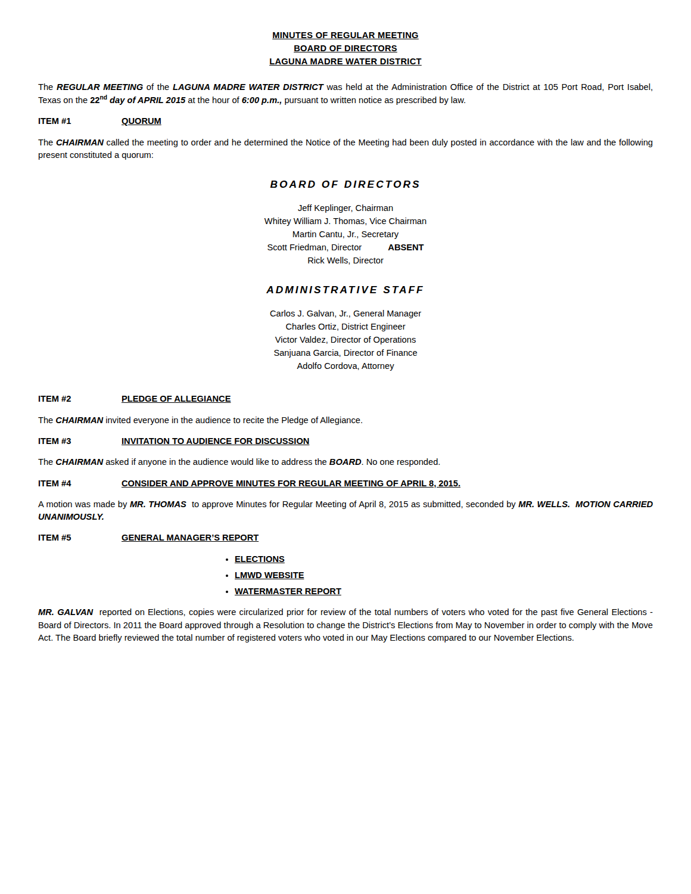MINUTES OF REGULAR MEETING
BOARD OF DIRECTORS
LAGUNA MADRE WATER DISTRICT
The REGULAR MEETING of the LAGUNA MADRE WATER DISTRICT was held at the Administration Office of the District at 105 Port Road, Port Isabel, Texas on the 22nd day of APRIL 2015 at the hour of 6:00 p.m., pursuant to written notice as prescribed by law.
ITEM #1
QUORUM
The CHAIRMAN called the meeting to order and he determined the Notice of the Meeting had been duly posted in accordance with the law and the following present constituted a quorum:
BOARD OF DIRECTORS
Jeff Keplinger, Chairman
Whitey William J. Thomas, Vice Chairman
Martin Cantu, Jr., Secretary
Scott Friedman, Director ABSENT
Rick Wells, Director
ADMINISTRATIVE STAFF
Carlos J. Galvan, Jr., General Manager
Charles Ortiz, District Engineer
Victor Valdez, Director of Operations
Sanjuana Garcia, Director of Finance
Adolfo Cordova, Attorney
ITEM #2
PLEDGE OF ALLEGIANCE
The CHAIRMAN invited everyone in the audience to recite the Pledge of Allegiance.
ITEM #3
INVITATION TO AUDIENCE FOR DISCUSSION
The CHAIRMAN asked if anyone in the audience would like to address the BOARD. No one responded.
ITEM #4
CONSIDER AND APPROVE MINUTES FOR REGULAR MEETING OF APRIL 8, 2015.
A motion was made by MR. THOMAS to approve Minutes for Regular Meeting of April 8, 2015 as submitted, seconded by MR. WELLS. MOTION CARRIED UNANIMOUSLY.
ITEM #5
GENERAL MANAGER’S REPORT
ELECTIONS
LMWD WEBSITE
WATERMASTER REPORT
MR. GALVAN reported on Elections, copies were circularized prior for review of the total numbers of voters who voted for the past five General Elections - Board of Directors. In 2011 the Board approved through a Resolution to change the District’s Elections from May to November in order to comply with the Move Act. The Board briefly reviewed the total number of registered voters who voted in our May Elections compared to our November Elections.